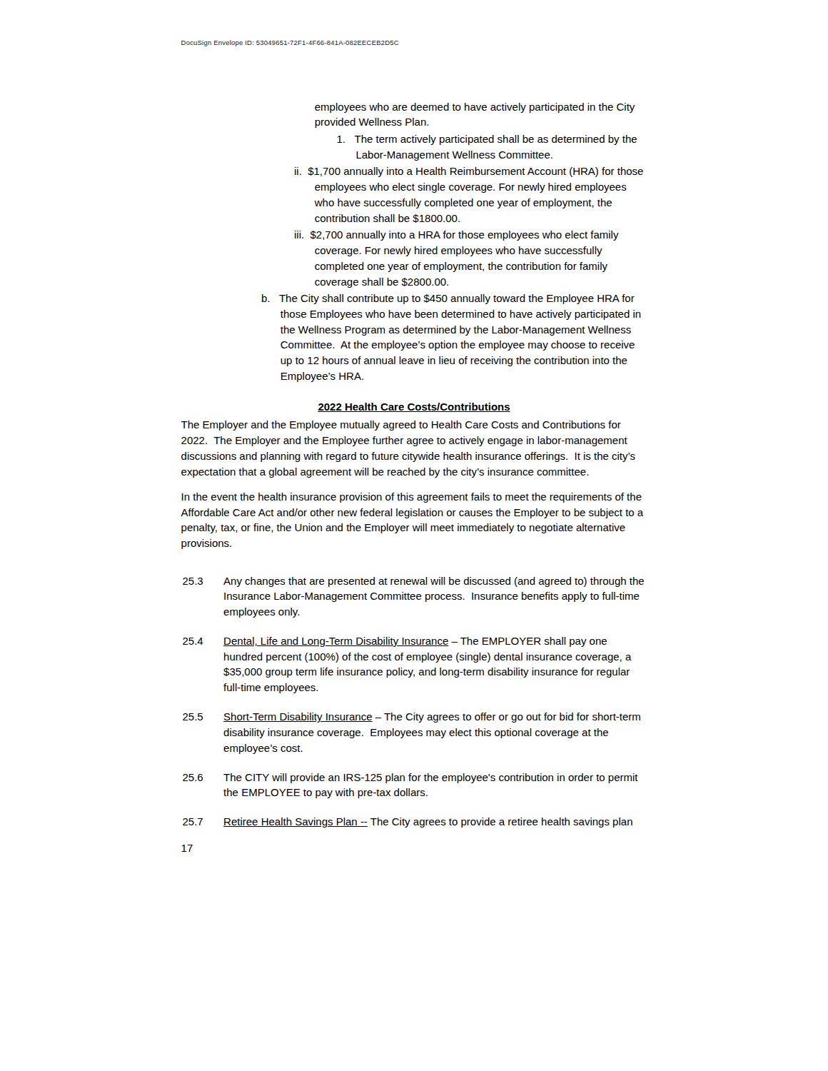DocuSign Envelope ID: 53049651-72F1-4F66-841A-082EECEB2D5C
employees who are deemed to have actively participated in the City provided Wellness Plan.
1. The term actively participated shall be as determined by the Labor-Management Wellness Committee.
ii. $1,700 annually into a Health Reimbursement Account (HRA) for those employees who elect single coverage. For newly hired employees who have successfully completed one year of employment, the contribution shall be $1800.00.
iii. $2,700 annually into a HRA for those employees who elect family coverage. For newly hired employees who have successfully completed one year of employment, the contribution for family coverage shall be $2800.00.
b. The City shall contribute up to $450 annually toward the Employee HRA for those Employees who have been determined to have actively participated in the Wellness Program as determined by the Labor-Management Wellness Committee. At the employee’s option the employee may choose to receive up to 12 hours of annual leave in lieu of receiving the contribution into the Employee’s HRA.
2022 Health Care Costs/Contributions
The Employer and the Employee mutually agreed to Health Care Costs and Contributions for 2022. The Employer and the Employee further agree to actively engage in labor-management discussions and planning with regard to future citywide health insurance offerings. It is the city’s expectation that a global agreement will be reached by the city’s insurance committee.
In the event the health insurance provision of this agreement fails to meet the requirements of the Affordable Care Act and/or other new federal legislation or causes the Employer to be subject to a penalty, tax, or fine, the Union and the Employer will meet immediately to negotiate alternative provisions.
25.3
Any changes that are presented at renewal will be discussed (and agreed to) through the Insurance Labor-Management Committee process. Insurance benefits apply to full-time employees only.
25.4
Dental, Life and Long-Term Disability Insurance – The EMPLOYER shall pay one hundred percent (100%) of the cost of employee (single) dental insurance coverage, a $35,000 group term life insurance policy, and long-term disability insurance for regular full-time employees.
25.5
Short-Term Disability Insurance – The City agrees to offer or go out for bid for short-term disability insurance coverage. Employees may elect this optional coverage at the employee’s cost.
25.6
The CITY will provide an IRS-125 plan for the employee's contribution in order to permit the EMPLOYEE to pay with pre-tax dollars.
25.7
Retiree Health Savings Plan -- The City agrees to provide a retiree health savings plan
17